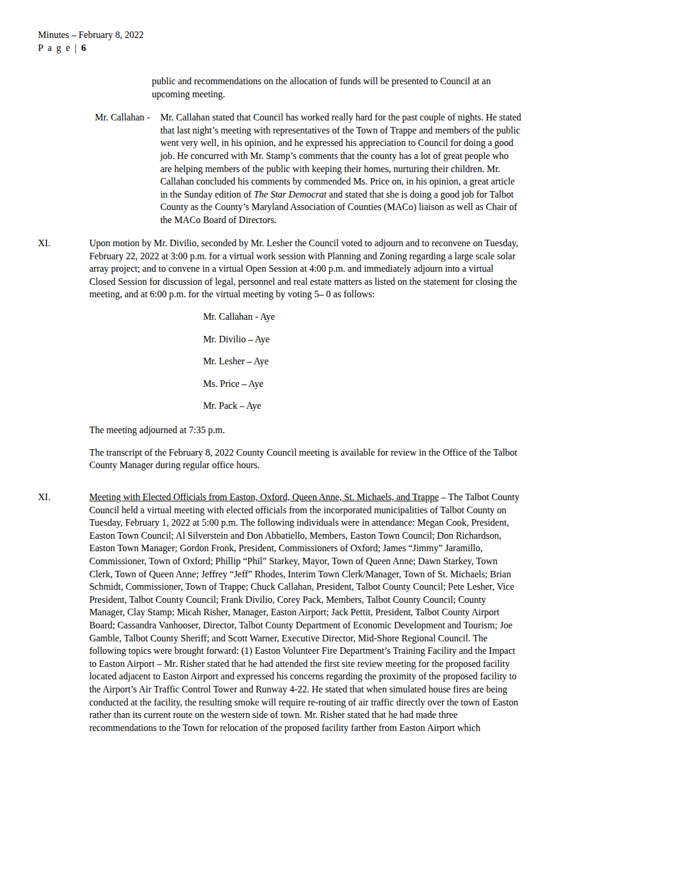Minutes – February 8, 2022
P a g e | 6
public and recommendations on the allocation of funds will be presented to Council at an upcoming meeting.
Mr. Callahan -
Mr. Callahan stated that Council has worked really hard for the past couple of nights. He stated that last night’s meeting with representatives of the Town of Trappe and members of the public went very well, in his opinion, and he expressed his appreciation to Council for doing a good job. He concurred with Mr. Stamp’s comments that the county has a lot of great people who are helping members of the public with keeping their homes, nurturing their children. Mr. Callahan concluded his comments by commended Ms. Price on, in his opinion, a great article in the Sunday edition of The Star Democrat and stated that she is doing a good job for Talbot County as the County’s Maryland Association of Counties (MACo) liaison as well as Chair of the MACo Board of Directors.
XI.
Upon motion by Mr. Divilio, seconded by Mr. Lesher the Council voted to adjourn and to reconvene on Tuesday, February 22, 2022 at 3:00 p.m. for a virtual work session with Planning and Zoning regarding a large scale solar array project; and to convene in a virtual Open Session at 4:00 p.m. and immediately adjourn into a virtual Closed Session for discussion of legal, personnel and real estate matters as listed on the statement for closing the meeting, and at 6:00 p.m. for the virtual meeting by voting 5– 0 as follows:
Mr. Callahan - Aye
Mr. Divilio – Aye
Mr. Lesher – Aye
Ms. Price – Aye
Mr. Pack – Aye
The meeting adjourned at 7:35 p.m.
The transcript of the February 8, 2022 County Council meeting is available for review in the Office of the Talbot County Manager during regular office hours.
XI.
Meeting with Elected Officials from Easton, Oxford, Queen Anne, St. Michaels, and Trappe – The Talbot County Council held a virtual meeting with elected officials from the incorporated municipalities of Talbot County on Tuesday, February 1, 2022 at 5:00 p.m. The following individuals were in attendance: Megan Cook, President, Easton Town Council; Al Silverstein and Don Abbatiello, Members, Easton Town Council; Don Richardson, Easton Town Manager; Gordon Fronk, President, Commissioners of Oxford; James “Jimmy” Jaramillo, Commissioner, Town of Oxford; Phillip “Phil” Starkey, Mayor, Town of Queen Anne; Dawn Starkey, Town Clerk, Town of Queen Anne; Jeffrey “Jeff” Rhodes, Interim Town Clerk/Manager, Town of St. Michaels; Brian Schmidt, Commissioner, Town of Trappe; Chuck Callahan, President, Talbot County Council; Pete Lesher, Vice President, Talbot County Council; Frank Divilio, Corey Pack, Members, Talbot County Council; County Manager, Clay Stamp; Micah Risher, Manager, Easton Airport; Jack Pettit, President, Talbot County Airport Board; Cassandra Vanhooser, Director, Talbot County Department of Economic Development and Tourism; Joe Gamble, Talbot County Sheriff; and Scott Warner, Executive Director, Mid-Shore Regional Council. The following topics were brought forward: (1) Easton Volunteer Fire Department’s Training Facility and the Impact to Easton Airport – Mr. Risher stated that he had attended the first site review meeting for the proposed facility located adjacent to Easton Airport and expressed his concerns regarding the proximity of the proposed facility to the Airport’s Air Traffic Control Tower and Runway 4-22. He stated that when simulated house fires are being conducted at the facility, the resulting smoke will require re-routing of air traffic directly over the town of Easton rather than its current route on the western side of town. Mr. Risher stated that he had made three recommendations to the Town for relocation of the proposed facility farther from Easton Airport which